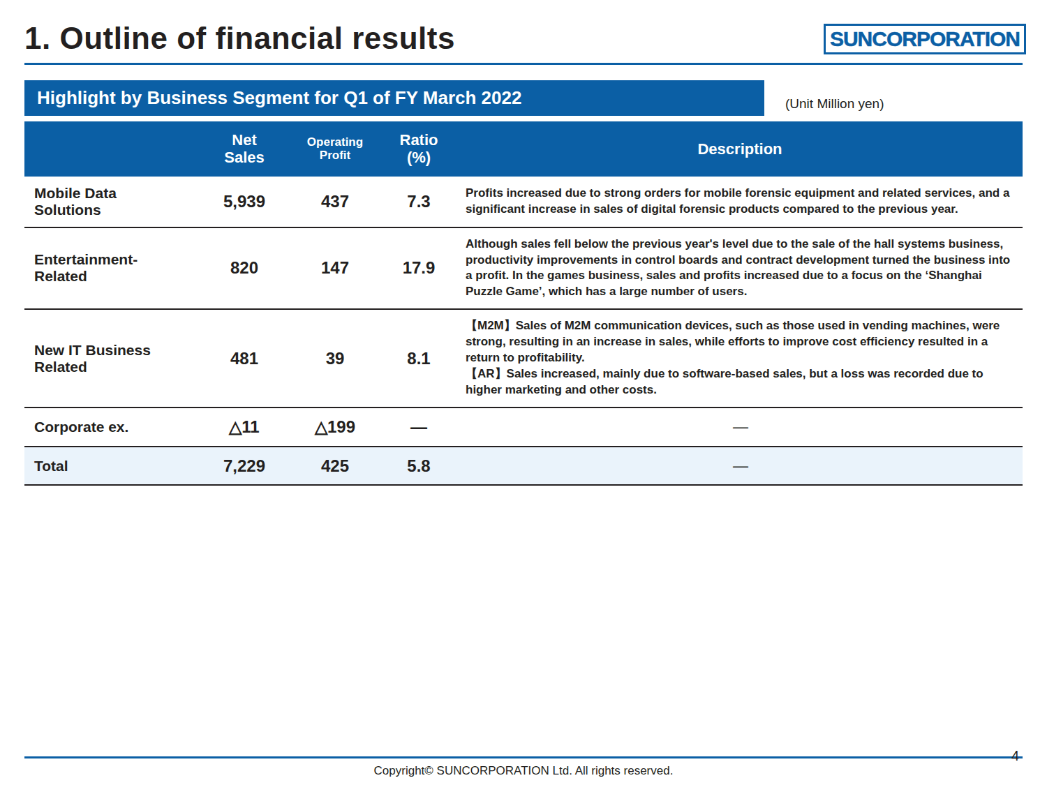1. Outline of financial results
SUNCORPORATION
Highlight by Business Segment for Q1 of FY March 2022
(Unit Million yen)
| | Net Sales | Operating Profit | Ratio (%) | Description |
| --- | --- | --- | --- | --- |
| Mobile Data Solutions | 5,939 | 437 | 7.3 | Profits increased due to strong orders for mobile forensic equipment and related services, and a significant increase in sales of digital forensic products compared to the previous year. |
| Entertainment- Related | 820 | 147 | 17.9 | Although sales fell below the previous year's level due to the sale of the hall systems business, productivity improvements in control boards and contract development turned the business into a profit. In the games business, sales and profits increased due to a focus on the ‘Shanghai Puzzle Game’, which has a large number of users. |
| New IT Business Related | 481 | 39 | 8.1 | 【M2M】Sales of M2M communication devices, such as those used in vending machines, were strong, resulting in an increase in sales, while efforts to improve cost efficiency resulted in a return to profitability. 【AR】Sales increased, mainly due to software-based sales, but a loss was recorded due to higher marketing and other costs. |
| Corporate ex. | △ 11 | △ 199 | — | — |
| Total | 7,229 | 425 | 5.8 | — |
Copyright© SUNCORPORATION Ltd. All rights reserved.
4